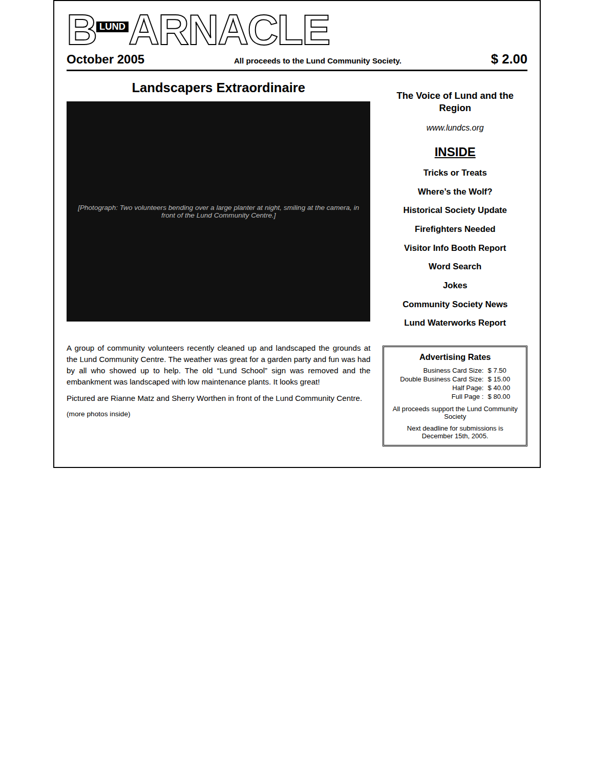BLund ARNACLE
October 2005 All proceeds to the Lund Community Society. $ 2.00
Landscapers Extraordinaire
[Photograph: Two volunteers bending over a large planter at night, smiling at the camera, in front of the Lund Community Centre.]
The Voice of Lund and the Region
www.lundcs.org
INSIDE
Tricks or Treats
Where’s the Wolf?
Historical Society Update
Firefighters Needed
Visitor Info Booth Report
Word Search
Jokes
Community Society News
Lund Waterworks Report
A group of community volunteers recently cleaned up and landscaped the grounds at the Lund Community Centre. The weather was great for a garden party and fun was had by all who showed up to help. The old “Lund School” sign was removed and the embankment was landscaped with low maintenance plants. It looks great!
Pictured are Rianne Matz and Sherry Worthen in front of the Lund Community Centre.
(more photos inside)
Advertising Rates
| Business Card Size: | $ 7.50 |
| Double Business Card Size: | $ 15.00 |
| Half Page: | $ 40.00 |
| Full Page : | $ 80.00 |
All proceeds support the Lund Community Society
Next deadline for submissions is
December 15th, 2005.